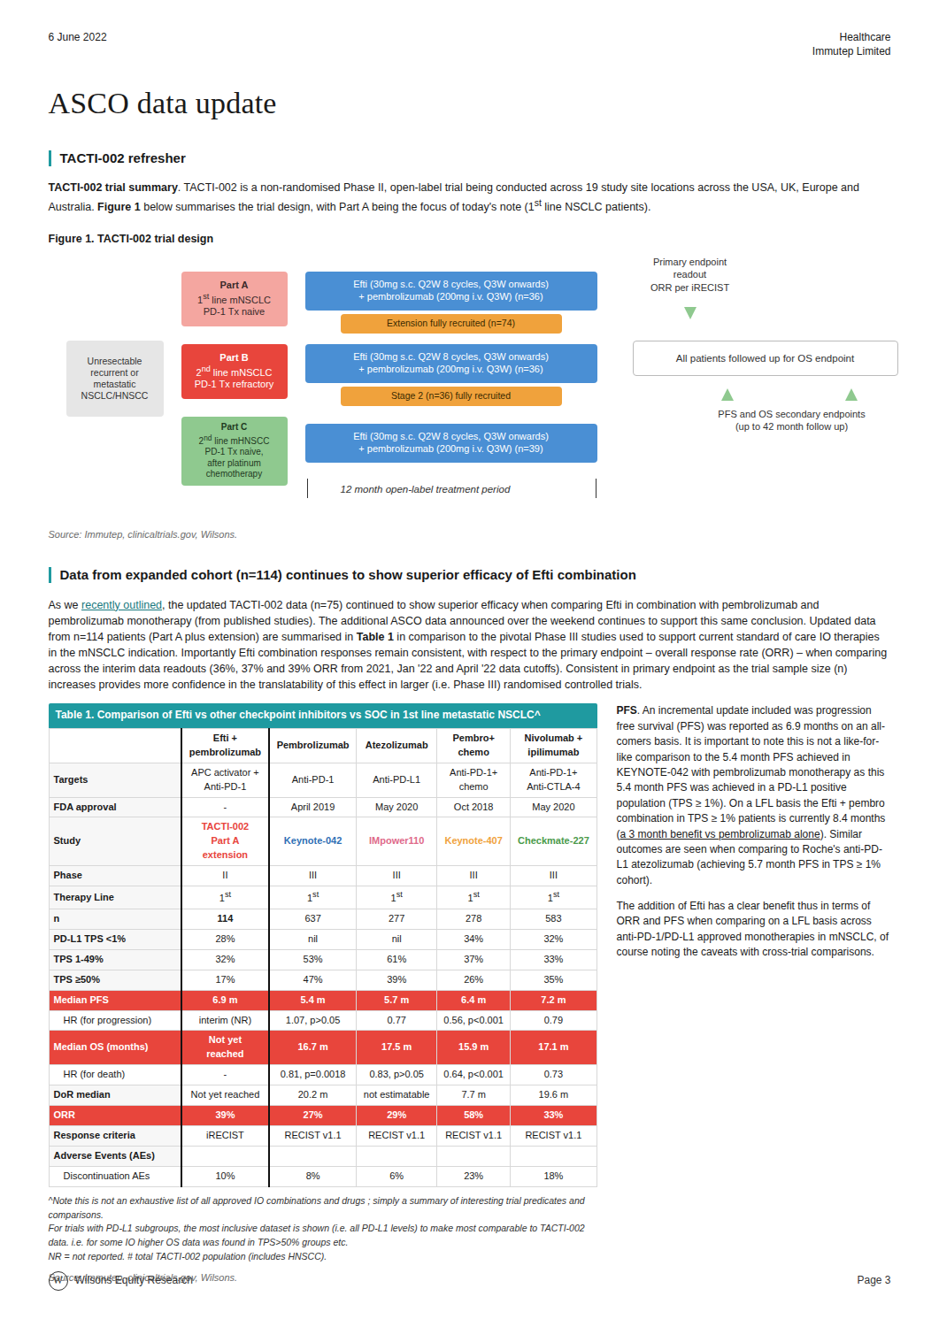6 June 2022
Healthcare
Immutep Limited
ASCO data update
TACTI-002 refresher
TACTI-002 trial summary. TACTI-002 is a non-randomised Phase II, open-label trial being conducted across 19 study site locations across the USA, UK, Europe and Australia. Figure 1 below summarises the trial design, with Part A being the focus of today's note (1st line NSCLC patients).
Figure 1. TACTI-002 trial design
Unresectable recurrent or metastatic NSCLC/HNSCC
Part A
1st line mNSCLC
PD-1 Tx naive
Part B
2nd line mNSCLC
PD-1 Tx refractory
Part C
2nd line mHNSCC
PD-1 Tx naive,
after platinum chemotherapy
Efti (30mg s.c. Q2W 8 cycles, Q3W onwards)
+ pembrolizumab (200mg i.v. Q3W) (n=36)
Extension fully recruited (n=74)
Efti (30mg s.c. Q2W 8 cycles, Q3W onwards)
+ pembrolizumab (200mg i.v. Q3W) (n=36)
Stage 2 (n=36) fully recruited
Efti (30mg s.c. Q2W 8 cycles, Q3W onwards)
+ pembrolizumab (200mg i.v. Q3W) (n=39)
Primary endpoint
readout
ORR per iRECIST
All patients followed up for OS endpoint
PFS and OS secondary endpoints
(up to 42 month follow up)
12 month open-label treatment period
Source: Immutep, clinicaltrials.gov, Wilsons.
Data from expanded cohort (n=114) continues to show superior efficacy of Efti combination
As we recently outlined, the updated TACTI-002 data (n=75) continued to show superior efficacy when comparing Efti in combination with pembrolizumab and pembrolizumab monotherapy (from published studies). The additional ASCO data announced over the weekend continues to support this same conclusion. Updated data from n=114 patients (Part A plus extension) are summarised in Table 1 in comparison to the pivotal Phase III studies used to support current standard of care IO therapies in the mNSCLC indication. Importantly Efti combination responses remain consistent, with respect to the primary endpoint – overall response rate (ORR) – when comparing across the interim data readouts (36%, 37% and 39% ORR from 2021, Jan '22 and April '22 data cutoffs). Consistent in primary endpoint as the trial sample size (n) increases provides more confidence in the translatability of this effect in larger (i.e. Phase III) randomised controlled trials.
Table 1. Comparison of Efti vs other checkpoint inhibitors vs SOC in 1st line metastatic NSCLC^
| | Efti + pembrolizumab | Pembrolizumab | Atezolizumab | Pembro+ chemo | Nivolumab + ipilimumab |
| --- | --- | --- | --- | --- | --- |
| Targets | APC activator + Anti-PD-1 | Anti-PD-1 | Anti-PD-L1 | Anti-PD-1+ chemo | Anti-PD-1+ Anti-CTLA-4 |
| FDA approval | - | April 2019 | May 2020 | Oct 2018 | May 2020 |
| Study | TACTI-002 Part A extension | Keynote-042 | IMpower110 | Keynote-407 | Checkmate-227 |
| Phase | II | III | III | III | III |
| Therapy Line | 1 st | 1 st | 1 st | 1 st | 1 st |
| n | 114 | 637 | 277 | 278 | 583 |
| PD-L1 TPS <1% | 28% | nil | nil | 34% | 32% |
| TPS 1-49% | 32% | 53% | 61% | 37% | 33% |
| TPS ≥50% | 17% | 47% | 39% | 26% | 35% |
| Median PFS | 6.9 m | 5.4 m | 5.7 m | 6.4 m | 7.2 m |
| HR (for progression) | interim (NR) | 1.07, p>0.05 | 0.77 | 0.56, p<0.001 | 0.79 |
| Median OS (months) | Not yet reached | 16.7 m | 17.5 m | 15.9 m | 17.1 m |
| HR (for death) | - | 0.81, p=0.0018 | 0.83, p>0.05 | 0.64, p<0.001 | 0.73 |
| DoR median | Not yet reached | 20.2 m | not estimatable | 7.7 m | 19.6 m |
| ORR | 39% | 27% | 29% | 58% | 33% |
| Response criteria | iRECIST | RECIST v1.1 | RECIST v1.1 | RECIST v1.1 | RECIST v1.1 |
| Adverse Events (AEs) | | | | | |
| Discontinuation AEs | 10% | 8% | 6% | 23% | 18% |
^Note this is not an exhaustive list of all approved IO combinations and drugs ; simply a summary of interesting trial predicates and comparisons.
For trials with PD-L1 subgroups, the most inclusive dataset is shown (i.e. all PD-L1 levels) to make most comparable to TACTI-002 data. i.e. for some IO higher OS data was found in TPS>50% groups etc.
NR = not reported. # total TACTI-002 population (includes HNSCC).
Source: Immutep, clinicaltrials.gov, Wilsons.
PFS. An incremental update included was progression free survival (PFS) was reported as 6.9 months on an all-comers basis. It is important to note this is not a like-for-like comparison to the 5.4 month PFS achieved in KEYNOTE-042 with pembrolizumab monotherapy as this 5.4 month PFS was achieved in a PD-L1 positive population (TPS ≥ 1%). On a LFL basis the Efti + pembro combination in TPS ≥ 1% patients is currently 8.4 months (a 3 month benefit vs pembrolizumab alone). Similar outcomes are seen when comparing to Roche's anti-PD-L1 atezolizumab (achieving 5.7 month PFS in TPS ≥ 1% cohort).
The addition of Efti has a clear benefit thus in terms of ORR and PFS when comparing on a LFL basis across anti-PD-1/PD-L1 approved monotherapies in mNSCLC, of course noting the caveats with cross-trial comparisons.
W Wilsons Equity Research
Page 3